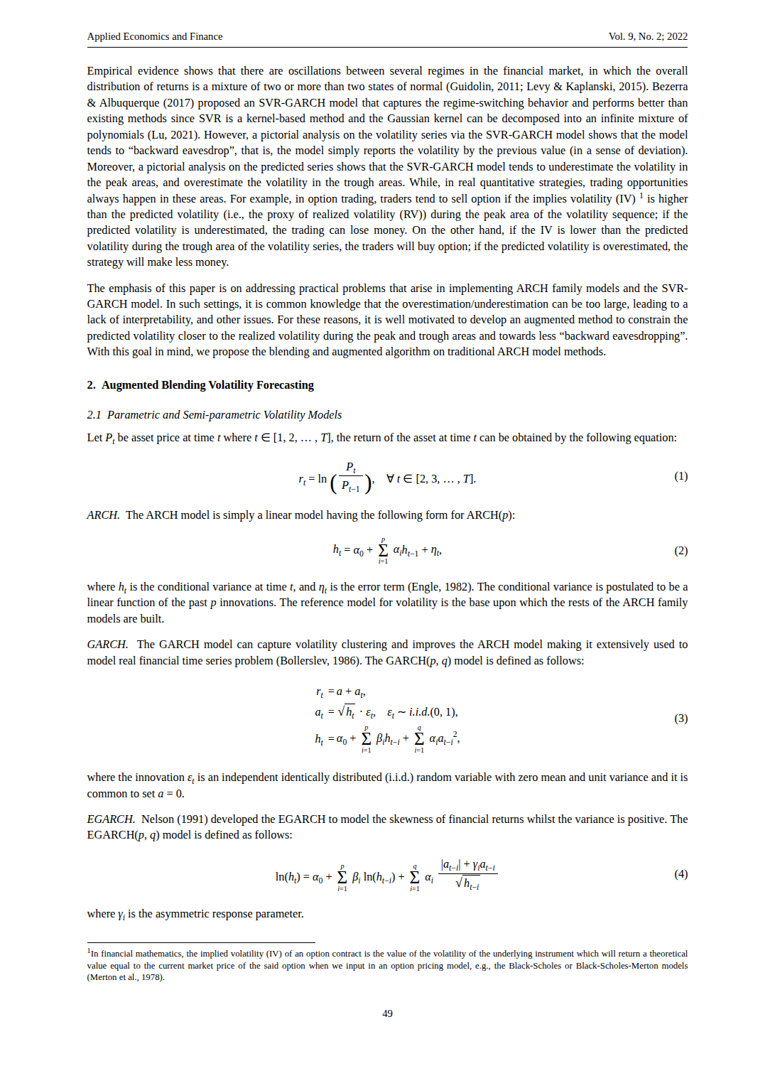Applied Economics and Finance Vol. 9, No. 2; 2022
Empirical evidence shows that there are oscillations between several regimes in the financial market, in which the overall distribution of returns is a mixture of two or more than two states of normal (Guidolin, 2011; Levy & Kaplanski, 2015). Bezerra & Albuquerque (2017) proposed an SVR-GARCH model that captures the regime-switching behavior and performs better than existing methods since SVR is a kernel-based method and the Gaussian kernel can be decomposed into an infinite mixture of polynomials (Lu, 2021). However, a pictorial analysis on the volatility series via the SVR-GARCH model shows that the model tends to “backward eavesdrop”, that is, the model simply reports the volatility by the previous value (in a sense of deviation). Moreover, a pictorial analysis on the predicted series shows that the SVR-GARCH model tends to underestimate the volatility in the peak areas, and overestimate the volatility in the trough areas. While, in real quantitative strategies, trading opportunities always happen in these areas. For example, in option trading, traders tend to sell option if the implies volatility (IV) 1 is higher than the predicted volatility (i.e., the proxy of realized volatility (RV)) during the peak area of the volatility sequence; if the predicted volatility is underestimated, the trading can lose money. On the other hand, if the IV is lower than the predicted volatility during the trough area of the volatility series, the traders will buy option; if the predicted volatility is overestimated, the strategy will make less money.
The emphasis of this paper is on addressing practical problems that arise in implementing ARCH family models and the SVR-GARCH model. In such settings, it is common knowledge that the overestimation/underestimation can be too large, leading to a lack of interpretability, and other issues. For these reasons, it is well motivated to develop an augmented method to constrain the predicted volatility closer to the realized volatility during the peak and trough areas and towards less “backward eavesdropping”. With this goal in mind, we propose the blending and augmented algorithm on traditional ARCH model methods.
2. Augmented Blending Volatility Forecasting
2.1 Parametric and Semi-parametric Volatility Models
Let Pt be asset price at time t where t ∈ [1, 2, … , T], the return of the asset at time t can be obtained by the following equation:
rt = ln (Pt Pt−1), ∀ t ∈ [2, 3, … , T]. (1)
ARCH. The ARCH model is simply a linear model having the following form for ARCH(p):
ht = α0 + pΣi=1 αi ht−1 + ηt, (2)
where ht is the conditional variance at time t, and ηt is the error term (Engle, 1982). The conditional variance is postulated to be a linear function of the past p innovations. The reference model for volatility is the base upon which the rests of the ARCH family models are built.
GARCH. The GARCH model can capture volatility clustering and improves the ARCH model making it extensively used to model real financial time series problem (Bollerslev, 1986). The GARCH(p, q) model is defined as follows:
| r t | = | a + a t , |
| a t | = | h t · ε t , ε t ∼ i.i.d. (0, 1), |
| h t | = | α 0 + p Σ i =1 β i h t − i + q Σ i =1 α i a t − i 2 , |
(3)
where the innovation εt is an independent identically distributed (i.i.d.) random variable with zero mean and unit variance and it is common to set a = 0.
EGARCH. Nelson (1991) developed the EGARCH to model the skewness of financial returns whilst the variance is positive. The EGARCH(p, q) model is defined as follows:
ln(ht) = α0 + pΣi=1 βi ln(ht−i) + qΣi=1 αi |at−i| + γi at−i ht−i (4)
where γi is the asymmetric response parameter.
1In financial mathematics, the implied volatility (IV) of an option contract is the value of the volatility of the underlying instrument which will return a theoretical value equal to the current market price of the said option when we input in an option pricing model, e.g., the Black-Scholes or Black-Scholes-Merton models (Merton et al., 1978).
49